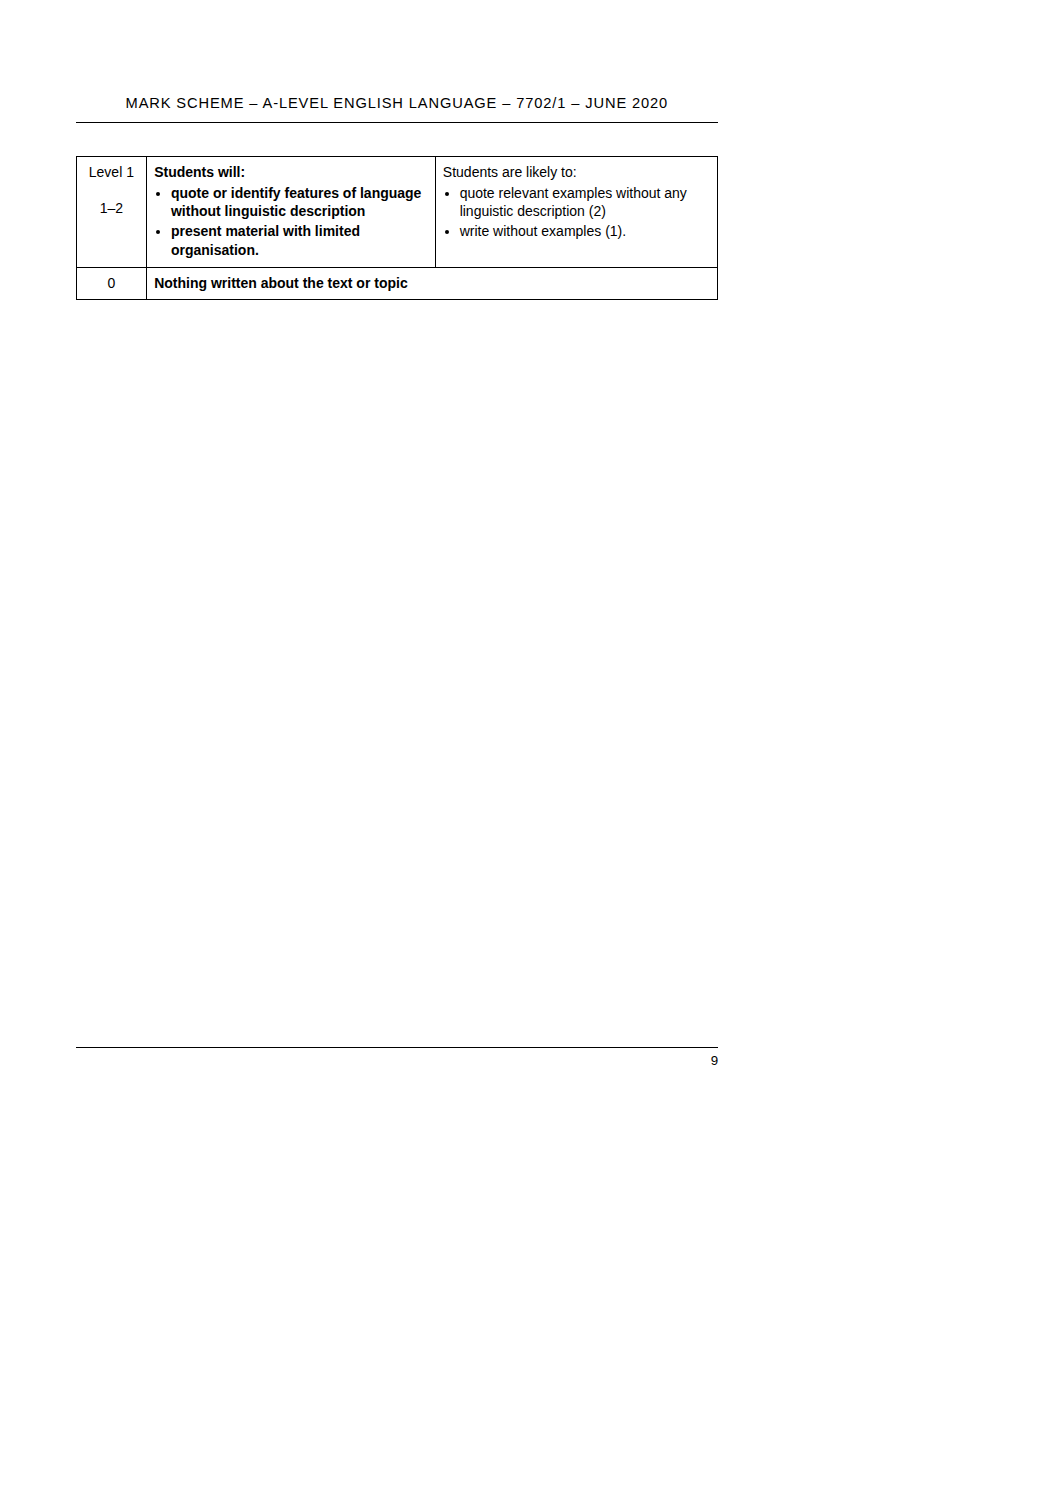MARK SCHEME – A-LEVEL ENGLISH LANGUAGE – 7702/1 – JUNE 2020
| Level 1 1–2 | Students will: quote or identify features of language without linguistic description present material with limited organisation. | Students are likely to: quote relevant examples without any linguistic description (2) write without examples (1). |
| 0 | Nothing written about the text or topic |
9